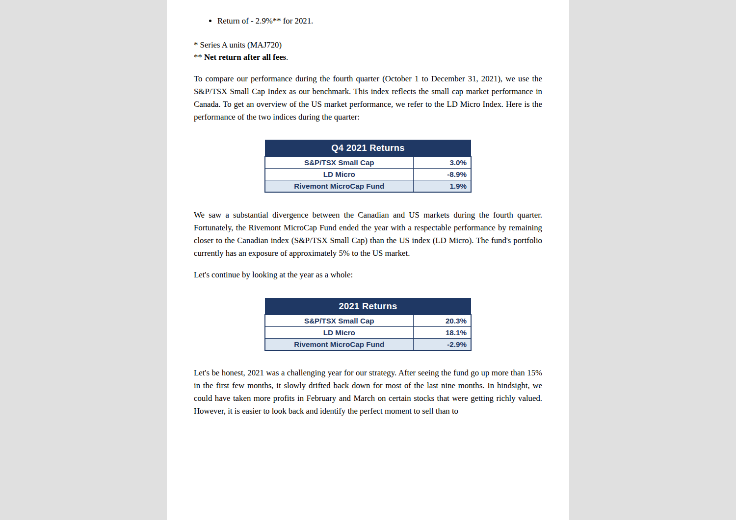Return of - 2.9%** for 2021.
* Series A units (MAJ720) ** Net return after all fees.
To compare our performance during the fourth quarter (October 1 to December 31, 2021), we use the S&P/TSX Small Cap Index as our benchmark. This index reflects the small cap market performance in Canada. To get an overview of the US market performance, we refer to the LD Micro Index. Here is the performance of the two indices during the quarter:
Q4 2021 Returns
| S&P/TSX Small Cap | 3.0% |
| LD Micro | -8.9% |
| Rivemont MicroCap Fund | 1.9% |
We saw a substantial divergence between the Canadian and US markets during the fourth quarter. Fortunately, the Rivemont MicroCap Fund ended the year with a respectable performance by remaining closer to the Canadian index (S&P/TSX Small Cap) than the US index (LD Micro). The fund's portfolio currently has an exposure of approximately 5% to the US market.
Let's continue by looking at the year as a whole:
2021 Returns
| S&P/TSX Small Cap | 20.3% |
| LD Micro | 18.1% |
| Rivemont MicroCap Fund | -2.9% |
Let's be honest, 2021 was a challenging year for our strategy. After seeing the fund go up more than 15% in the first few months, it slowly drifted back down for most of the last nine months. In hindsight, we could have taken more profits in February and March on certain stocks that were getting richly valued. However, it is easier to look back and identify the perfect moment to sell than to